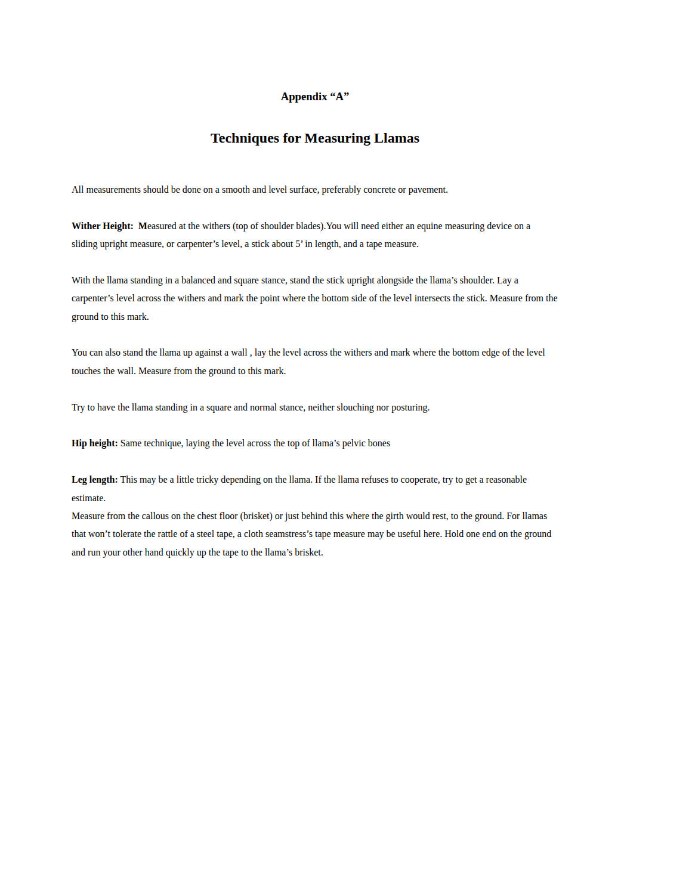Appendix “A”
Techniques for Measuring Llamas
All measurements should be done on a smooth and level surface, preferably concrete or pavement.
Wither Height: Measured at the withers (top of shoulder blades).You will need either an equine measuring device on a sliding upright measure, or carpenter’s level, a stick about 5’ in length, and a tape measure.
With the llama standing in a balanced and square stance, stand the stick upright alongside the llama’s shoulder. Lay a carpenter’s level across the withers and mark the point where the bottom side of the level intersects the stick. Measure from the ground to this mark.
You can also stand the llama up against a wall , lay the level across the withers and mark where the bottom edge of the level touches the wall. Measure from the ground to this mark.
Try to have the llama standing in a square and normal stance, neither slouching nor posturing.
Hip height: Same technique, laying the level across the top of llama’s pelvic bones
Leg length: This may be a little tricky depending on the llama. If the llama refuses to cooperate, try to get a reasonable estimate.
Measure from the callous on the chest floor (brisket) or just behind this where the girth would rest, to the ground. For llamas that won’t tolerate the rattle of a steel tape, a cloth seamstress’s tape measure may be useful here. Hold one end on the ground and run your other hand quickly up the tape to the llama’s brisket.